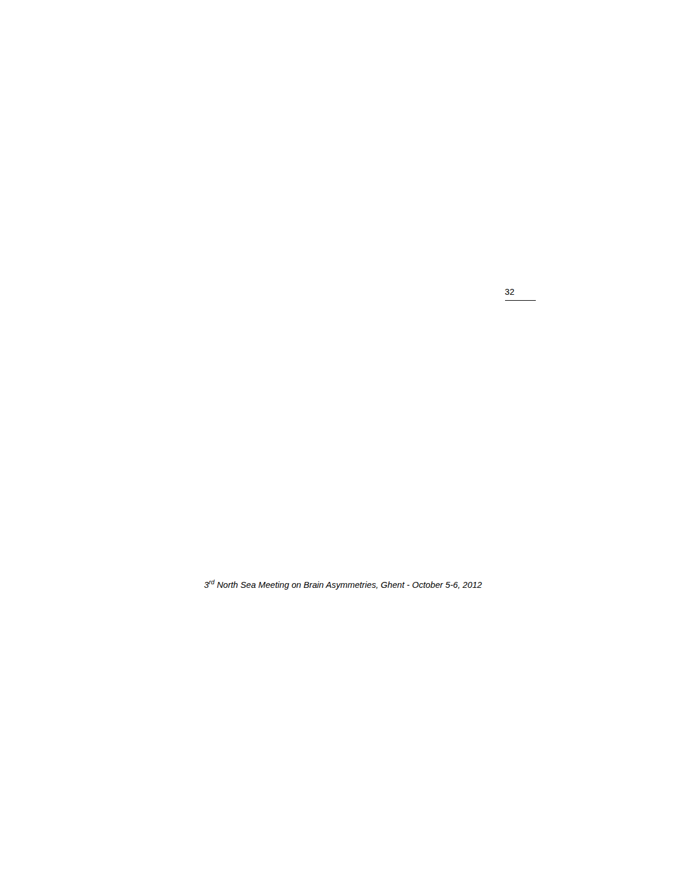32
3rd North Sea Meeting on Brain Asymmetries, Ghent - October 5-6, 2012